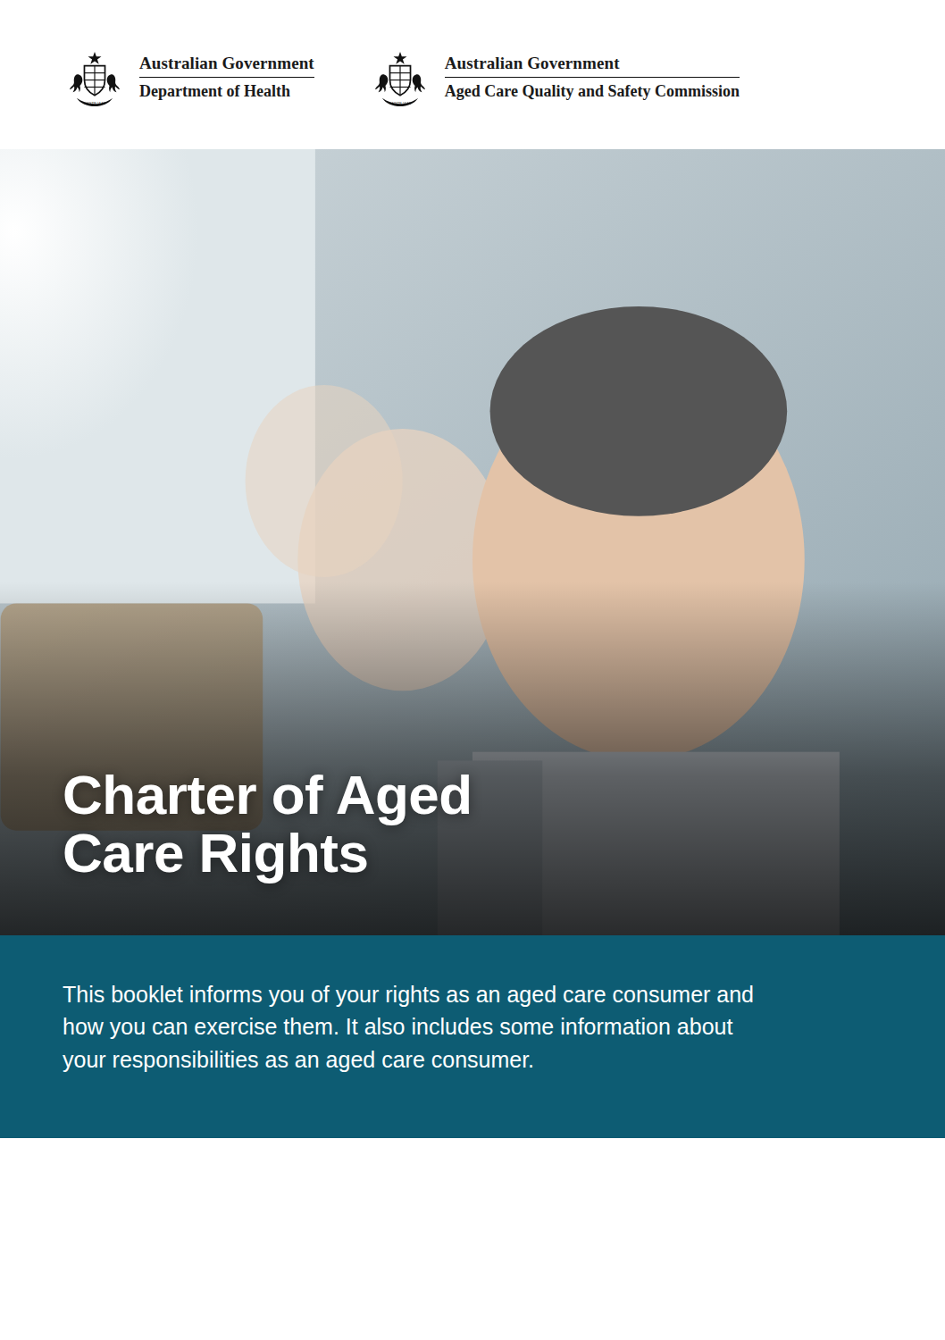AUSTRALIA
Australian Government
Department of Health
AUSTRALIA
Australian Government
Aged Care Quality and Safety Commission
Charter of Aged
Care Rights
This booklet informs you of your rights as an aged care consumer and how you can exercise them. It also includes some information about your responsibilities as an aged care consumer.